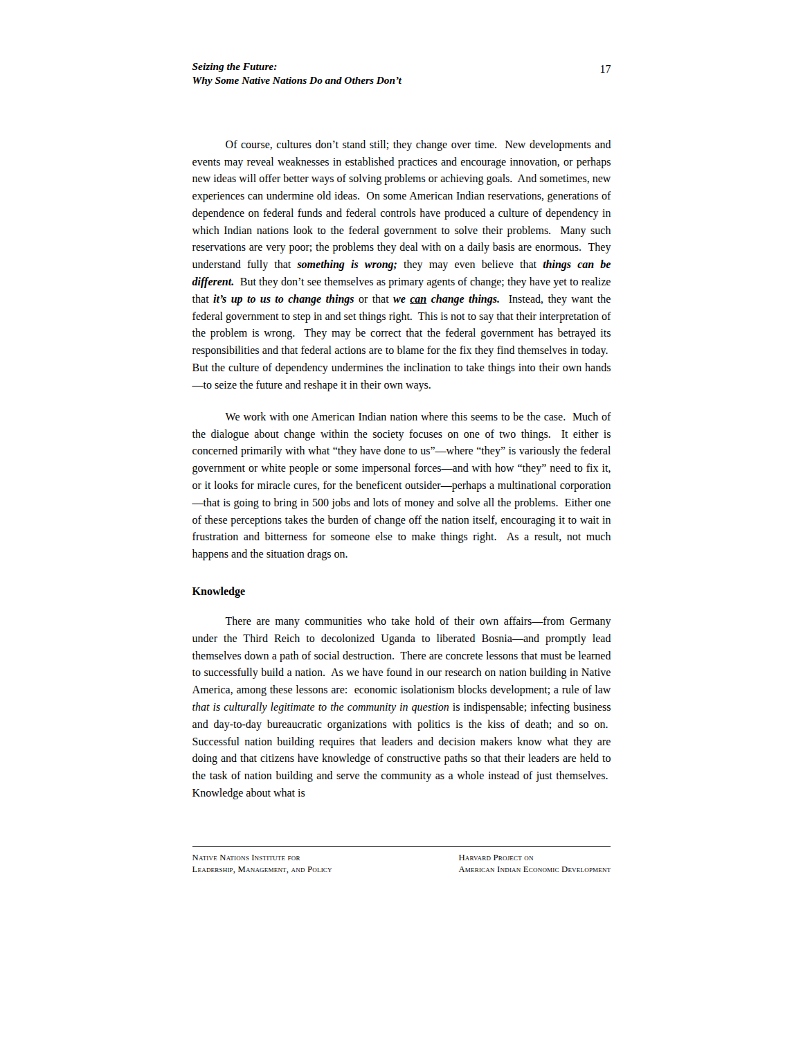Seizing the Future:
Why Some Native Nations Do and Others Don’t
17
Of course, cultures don’t stand still; they change over time. New developments and events may reveal weaknesses in established practices and encourage innovation, or perhaps new ideas will offer better ways of solving problems or achieving goals. And sometimes, new experiences can undermine old ideas. On some American Indian reservations, generations of dependence on federal funds and federal controls have produced a culture of dependency in which Indian nations look to the federal government to solve their problems. Many such reservations are very poor; the problems they deal with on a daily basis are enormous. They understand fully that something is wrong; they may even believe that things can be different. But they don’t see themselves as primary agents of change; they have yet to realize that it’s up to us to change things or that we can change things. Instead, they want the federal government to step in and set things right. This is not to say that their interpretation of the problem is wrong. They may be correct that the federal government has betrayed its responsibilities and that federal actions are to blame for the fix they find themselves in today. But the culture of dependency undermines the inclination to take things into their own hands—to seize the future and reshape it in their own ways.
We work with one American Indian nation where this seems to be the case. Much of the dialogue about change within the society focuses on one of two things. It either is concerned primarily with what “they have done to us”—where “they” is variously the federal government or white people or some impersonal forces—and with how “they” need to fix it, or it looks for miracle cures, for the beneficent outsider—perhaps a multinational corporation—that is going to bring in 500 jobs and lots of money and solve all the problems. Either one of these perceptions takes the burden of change off the nation itself, encouraging it to wait in frustration and bitterness for someone else to make things right. As a result, not much happens and the situation drags on.
Knowledge
There are many communities who take hold of their own affairs—from Germany under the Third Reich to decolonized Uganda to liberated Bosnia—and promptly lead themselves down a path of social destruction. There are concrete lessons that must be learned to successfully build a nation. As we have found in our research on nation building in Native America, among these lessons are: economic isolationism blocks development; a rule of law that is culturally legitimate to the community in question is indispensable; infecting business and day-to-day bureaucratic organizations with politics is the kiss of death; and so on. Successful nation building requires that leaders and decision makers know what they are doing and that citizens have knowledge of constructive paths so that their leaders are held to the task of nation building and serve the community as a whole instead of just themselves. Knowledge about what is
Native Nations Institute for
Leadership, Management, and Policy
Harvard Project on
American Indian Economic Development